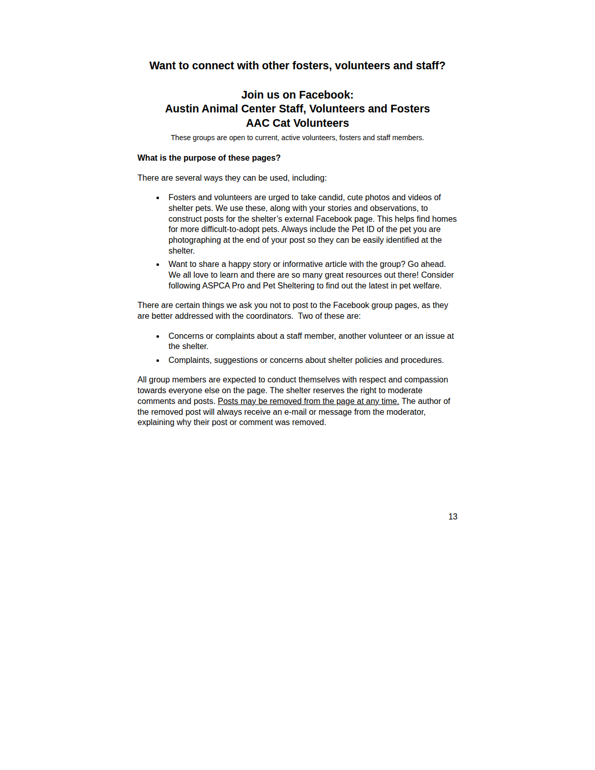Want to connect with other fosters, volunteers and staff?
Join us on Facebook:
Austin Animal Center Staff, Volunteers and Fosters
AAC Cat Volunteers
These groups are open to current, active volunteers, fosters and staff members.
What is the purpose of these pages?
There are several ways they can be used, including:
Fosters and volunteers are urged to take candid, cute photos and videos of shelter pets. We use these, along with your stories and observations, to construct posts for the shelter’s external Facebook page. This helps find homes for more difficult-to-adopt pets. Always include the Pet ID of the pet you are photographing at the end of your post so they can be easily identified at the shelter.
Want to share a happy story or informative article with the group? Go ahead. We all love to learn and there are so many great resources out there! Consider following ASPCA Pro and Pet Sheltering to find out the latest in pet welfare.
There are certain things we ask you not to post to the Facebook group pages, as they are better addressed with the coordinators. Two of these are:
Concerns or complaints about a staff member, another volunteer or an issue at the shelter.
Complaints, suggestions or concerns about shelter policies and procedures.
All group members are expected to conduct themselves with respect and compassion towards everyone else on the page. The shelter reserves the right to moderate comments and posts. Posts may be removed from the page at any time. The author of the removed post will always receive an e-mail or message from the moderator, explaining why their post or comment was removed.
13